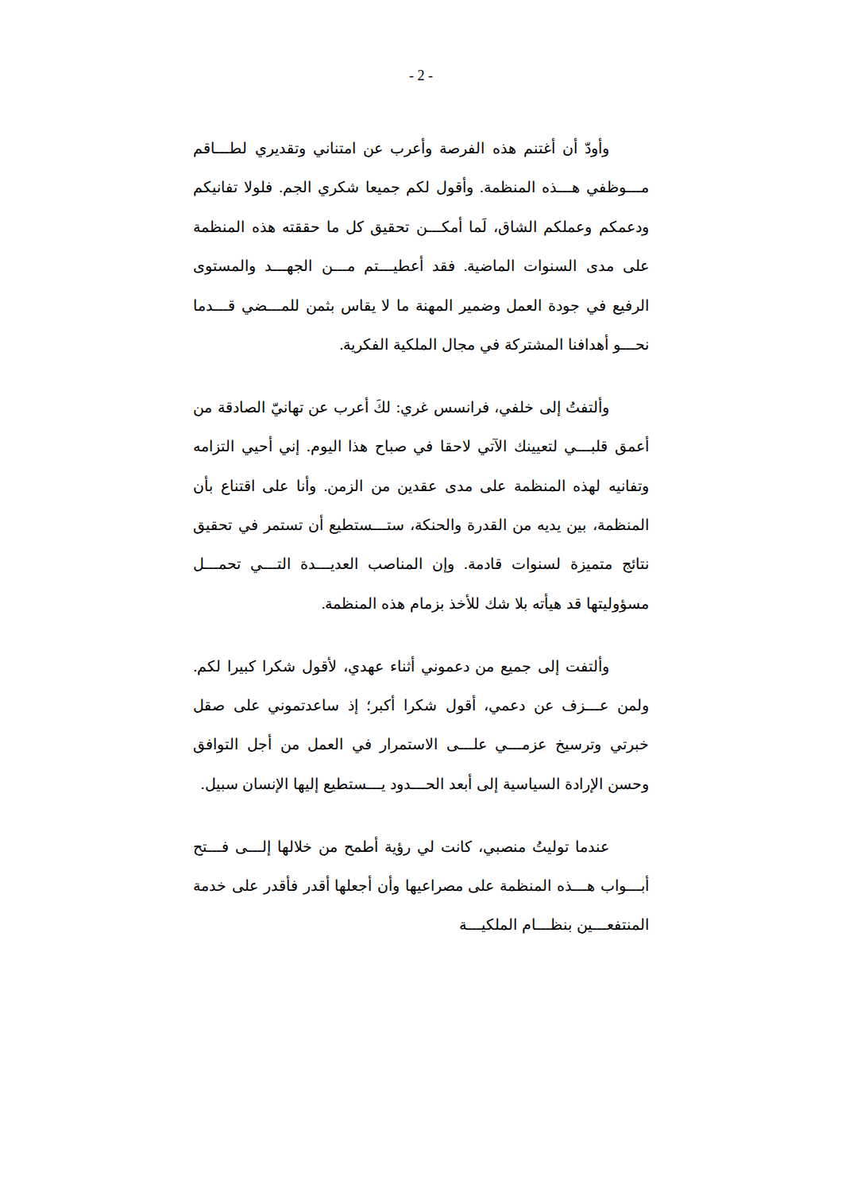- 2 -
وأودّ أن أغتنم هذه الفرصة وأعرب عن امتناني وتقديري لطـــاقم مـــوظفي هـــذه المنظمة. وأقول لكم جميعا شكري الجم. فلولا تفانيكم ودعمكم وعملكم الشاق، لَما أمكـــن تحقيق كل ما حققته هذه المنظمة على مدى السنوات الماضية. فقد أعطيـــتم مـــن الجهـــد والمستوى الرفيع في جودة العمل وضمير المهنة ما لا يقاس بثمن للمـــضي قـــدما نحـــو أهدافنا المشتركة في مجال الملكية الفكرية.
وألتفتُ إلى خلفي، فرانسس غري: لكَ أعرب عن تهانيّ الصادقة من أعمق قلبـــي لتعيينك الآتي لاحقا في صباح هذا اليوم. إني أحيي التزامه وتفانيه لهذه المنظمة على مدى عقدين من الزمن. وأنا على اقتناع بأن المنظمة، بين يديه من القدرة والحنكة، ستـــستطيع أن تستمر في تحقيق نتائج متميزة لسنوات قادمة. وإن المناصب العديـــدة التـــي تحمـــل مسؤوليتها قد هيأته بلا شك للأخذ بزمام هذه المنظمة.
وألتفت إلى جميع من دعموني أثناء عهدي، لأقول شكرا كبيرا لكم. ولمن عـــزف عن دعمي، أقول شكرا أكبر؛ إذ ساعدتموني على صقل خبرتي وترسيخ عزمـــي علـــى الاستمرار في العمل من أجل التوافق وحسن الإرادة السياسية إلى أبعد الحـــدود يـــستطيع إليها الإنسان سبيل.
عندما توليتُ منصبي، كانت لي رؤية أطمح من خلالها إلـــى فـــتح أبـــواب هـــذه المنظمة على مصراعيها وأن أجعلها أقدر فأقدر على خدمة المنتفعـــين بنظـــام الملكيـــة